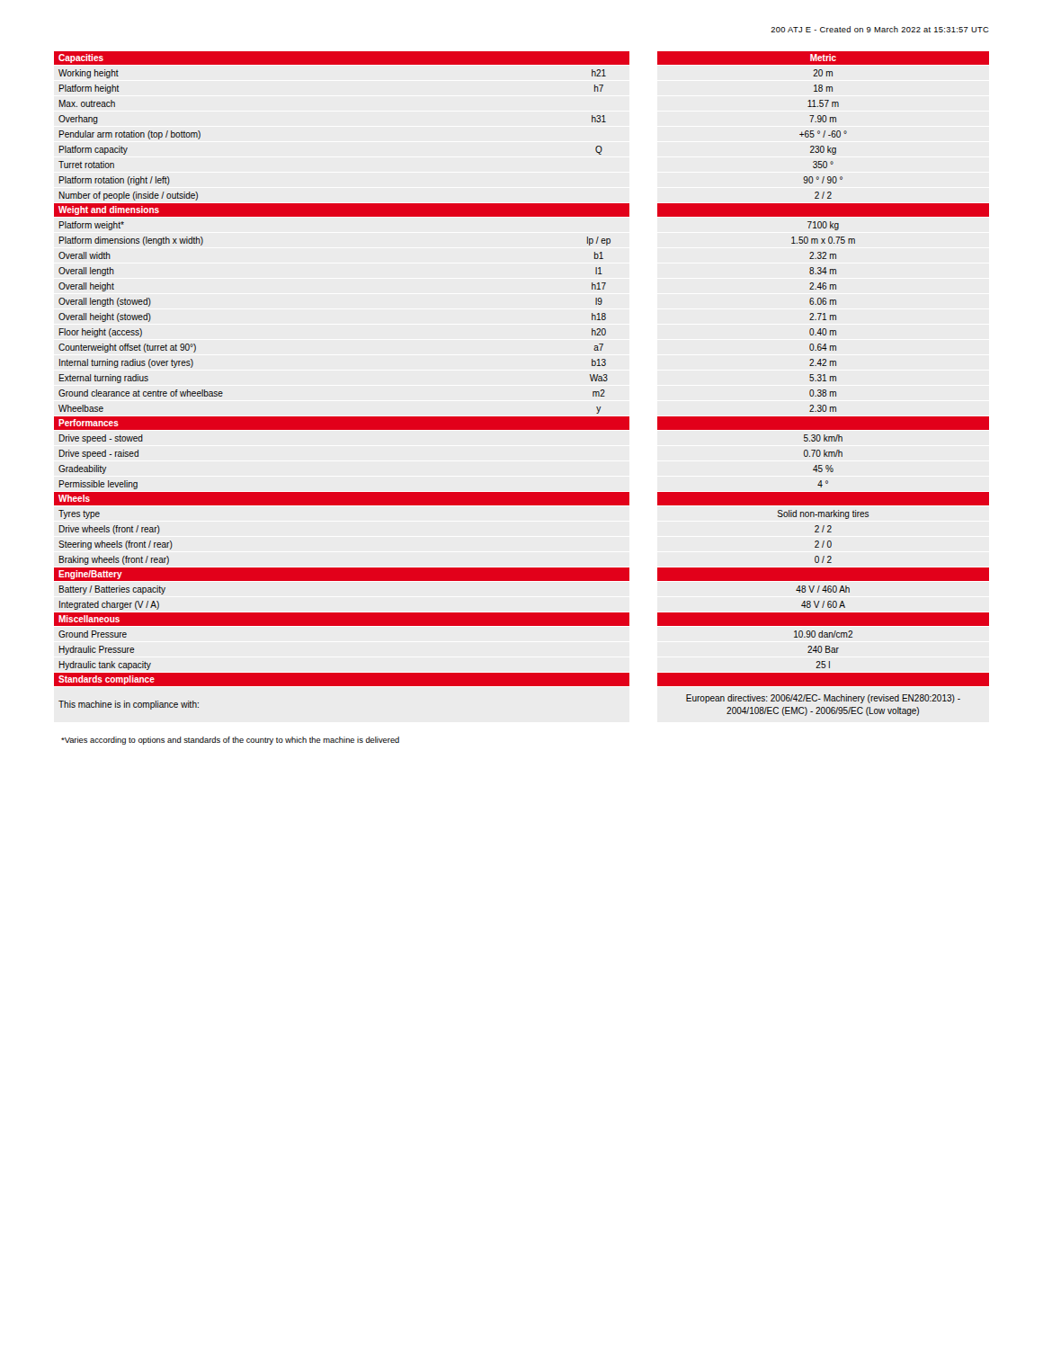200 ATJ E - Created on 9 March 2022 at 15:31:57 UTC
| Capacities | | | Metric |
| Working height | h21 | | 20 m |
| Platform height | h7 | | 18 m |
| Max. outreach | | | 11.57 m |
| Overhang | h31 | | 7.90 m |
| Pendular arm rotation (top / bottom) | | | +65 ° / -60 ° |
| Platform capacity | Q | | 230 kg |
| Turret rotation | | | 350 ° |
| Platform rotation (right / left) | | | 90 ° / 90 ° |
| Number of people (inside / outside) | | | 2 / 2 |
| Weight and dimensions | | | |
| Platform weight* | | | 7100 kg |
| Platform dimensions (length x width) | lp / ep | | 1.50 m x 0.75 m |
| Overall width | b1 | | 2.32 m |
| Overall length | l1 | | 8.34 m |
| Overall height | h17 | | 2.46 m |
| Overall length (stowed) | l9 | | 6.06 m |
| Overall height (stowed) | h18 | | 2.71 m |
| Floor height (access) | h20 | | 0.40 m |
| Counterweight offset (turret at 90°) | a7 | | 0.64 m |
| Internal turning radius (over tyres) | b13 | | 2.42 m |
| External turning radius | Wa3 | | 5.31 m |
| Ground clearance at centre of wheelbase | m2 | | 0.38 m |
| Wheelbase | y | | 2.30 m |
| Performances | | | |
| Drive speed - stowed | | | 5.30 km/h |
| Drive speed - raised | | | 0.70 km/h |
| Gradeability | | | 45 % |
| Permissible leveling | | | 4 ° |
| Wheels | | | |
| Tyres type | | | Solid non-marking tires |
| Drive wheels (front / rear) | | | 2 / 2 |
| Steering wheels (front / rear) | | | 2 / 0 |
| Braking wheels (front / rear) | | | 0 / 2 |
| Engine/Battery | | | |
| Battery / Batteries capacity | | | 48 V / 460 Ah |
| Integrated charger (V / A) | | | 48 V / 60 A |
| Miscellaneous | | | |
| Ground Pressure | | | 10.90 dan/cm2 |
| Hydraulic Pressure | | | 240 Bar |
| Hydraulic tank capacity | | | 25 l |
| Standards compliance | | | |
| This machine is in compliance with: | | | European directives: 2006/42/EC- Machinery (revised EN280:2013) - 2004/108/EC (EMC) - 2006/95/EC (Low voltage) |
*Varies according to options and standards of the country to which the machine is delivered